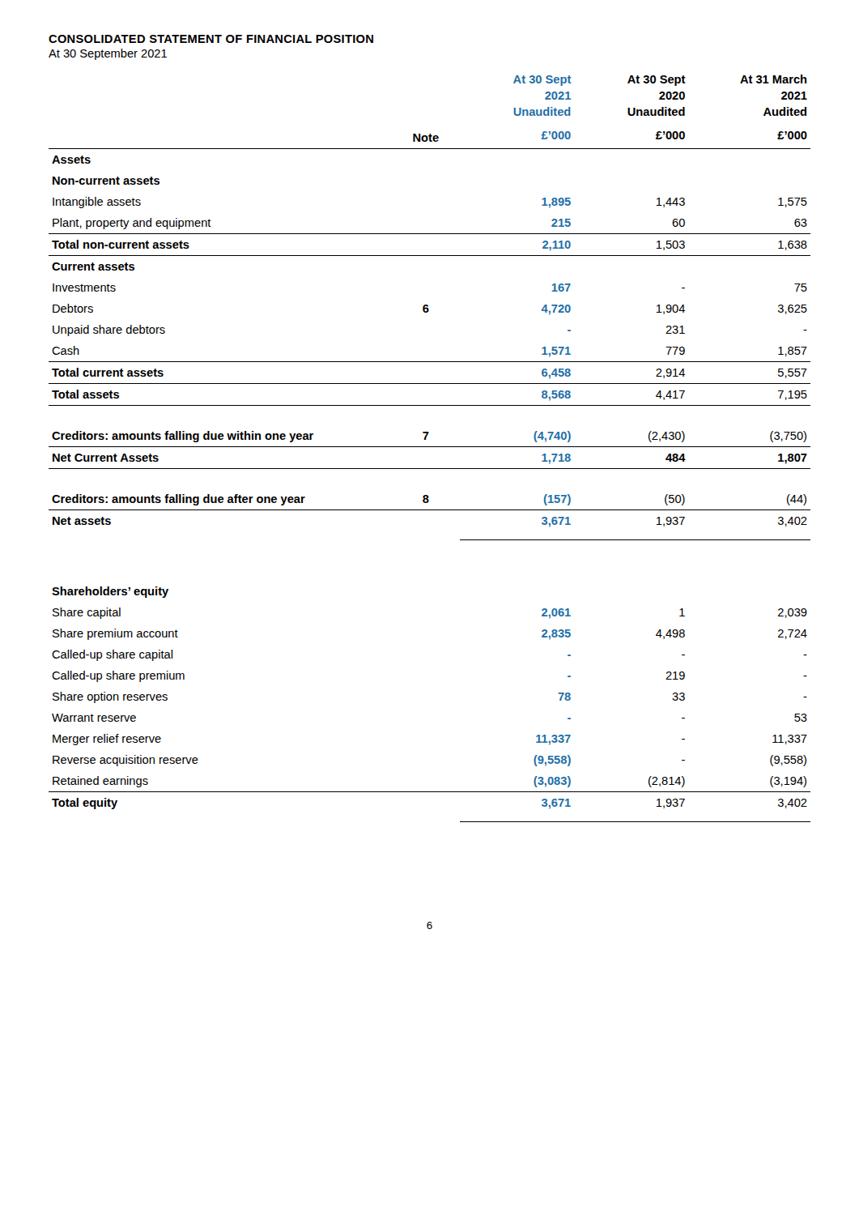CONSOLIDATED STATEMENT OF FINANCIAL POSITION
At 30 September 2021
| | | At 30 Sept 2021 Unaudited | At 30 Sept 2020 Unaudited | At 31 March 2021 Audited |
| | Note | £’000 | £’000 | £’000 |
| Assets | | | | |
| Non-current assets | | | | |
| Intangible assets | | 1,895 | 1,443 | 1,575 |
| Plant, property and equipment | | 215 | 60 | 63 |
| Total non-current assets | | 2,110 | 1,503 | 1,638 |
| Current assets | | | | |
| Investments | | 167 | - | 75 |
| Debtors | 6 | 4,720 | 1,904 | 3,625 |
| Unpaid share debtors | | - | 231 | - |
| Cash | | 1,571 | 779 | 1,857 |
| Total current assets | | 6,458 | 2,914 | 5,557 |
| Total assets | | 8,568 | 4,417 | 7,195 |
| Creditors: amounts falling due within one year | 7 | (4,740) | (2,430) | (3,750) |
| Net Current Assets | | 1,718 | 484 | 1,807 |
| Creditors: amounts falling due after one year | 8 | (157) | (50) | (44) |
| Net assets | | 3,671 | 1,937 | 3,402 |
| Shareholders’ equity | | | | |
| Share capital | | 2,061 | 1 | 2,039 |
| Share premium account | | 2,835 | 4,498 | 2,724 |
| Called-up share capital | | - | - | - |
| Called-up share premium | | - | 219 | - |
| Share option reserves | | 78 | 33 | - |
| Warrant reserve | | - | - | 53 |
| Merger relief reserve | | 11,337 | - | 11,337 |
| Reverse acquisition reserve | | (9,558) | - | (9,558) |
| Retained earnings | | (3,083) | (2,814) | (3,194) |
| Total equity | | 3,671 | 1,937 | 3,402 |
6